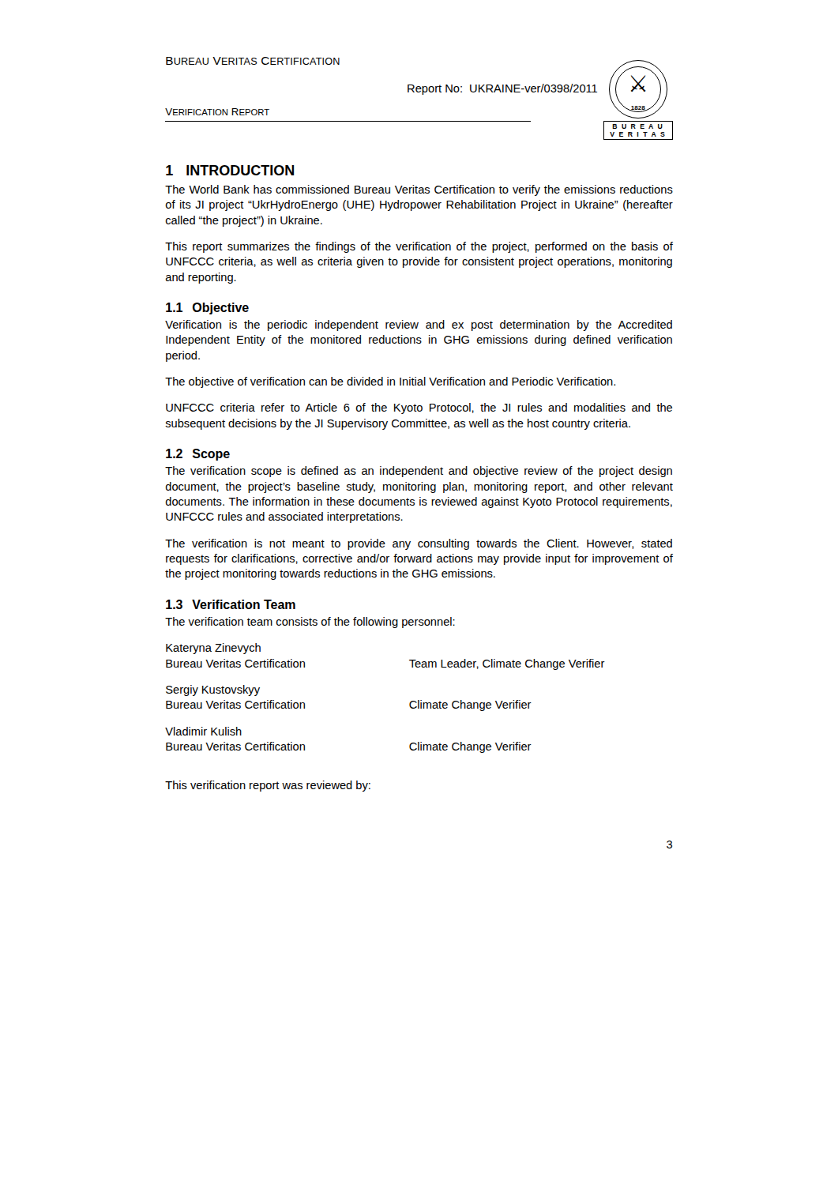BUREAU VERITAS CERTIFICATION
⚔
1828
B U R E A U
V E R I T A S
Report No: UKRAINE-ver/0398/2011
VERIFICATION REPORT
1 INTRODUCTION
The World Bank has commissioned Bureau Veritas Certification to verify the emissions reductions of its JI project “UkrHydroEnergo (UHE) Hydropower Rehabilitation Project in Ukraine” (hereafter called “the project”) in Ukraine.
This report summarizes the findings of the verification of the project, performed on the basis of UNFCCC criteria, as well as criteria given to provide for consistent project operations, monitoring and reporting.
1.1 Objective
Verification is the periodic independent review and ex post determination by the Accredited Independent Entity of the monitored reductions in GHG emissions during defined verification period.
The objective of verification can be divided in Initial Verification and Periodic Verification.
UNFCCC criteria refer to Article 6 of the Kyoto Protocol, the JI rules and modalities and the subsequent decisions by the JI Supervisory Committee, as well as the host country criteria.
1.2 Scope
The verification scope is defined as an independent and objective review of the project design document, the project’s baseline study, monitoring plan, monitoring report, and other relevant documents. The information in these documents is reviewed against Kyoto Protocol requirements, UNFCCC rules and associated interpretations.
The verification is not meant to provide any consulting towards the Client. However, stated requests for clarifications, corrective and/or forward actions may provide input for improvement of the project monitoring towards reductions in the GHG emissions.
1.3 Verification Team
The verification team consists of the following personnel:
Kateryna Zinevych
Bureau Veritas Certification
Team Leader, Climate Change Verifier
Sergiy Kustovskyy
Bureau Veritas Certification
Climate Change Verifier
Vladimir Kulish
Bureau Veritas Certification
Climate Change Verifier
This verification report was reviewed by:
3